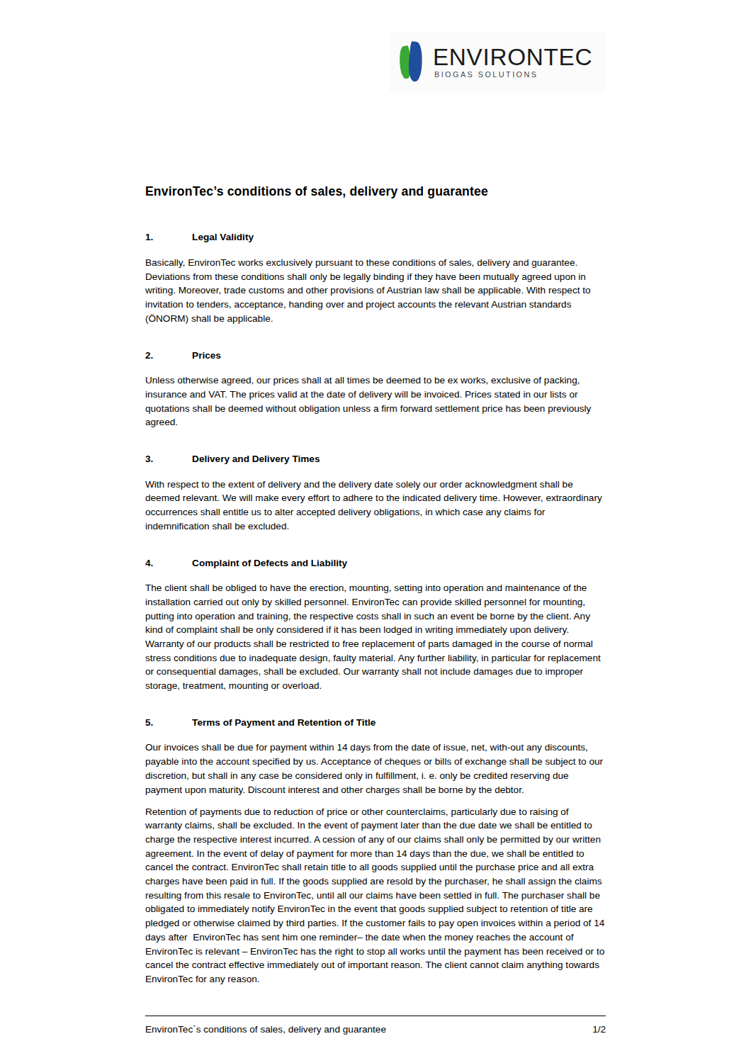ENVIRONTEC
BIOGAS SOLUTIONS
EnvironTec’s conditions of sales, delivery and guarantee
1. Legal Validity
Basically, EnvironTec works exclusively pursuant to these conditions of sales, delivery and guarantee. Deviations from these conditions shall only be legally binding if they have been mutually agreed upon in writing. Moreover, trade customs and other provisions of Austrian law shall be applicable. With respect to invitation to tenders, acceptance, handing over and project accounts the relevant Austrian standards (ÖNORM) shall be applicable.
2. Prices
Unless otherwise agreed, our prices shall at all times be deemed to be ex works, exclusive of packing, insurance and VAT. The prices valid at the date of delivery will be invoiced. Prices stated in our lists or quotations shall be deemed without obligation unless a firm forward settlement price has been previously agreed.
3. Delivery and Delivery Times
With respect to the extent of delivery and the delivery date solely our order acknowledgment shall be deemed relevant. We will make every effort to adhere to the indicated delivery time. However, extraordinary occurrences shall entitle us to alter accepted delivery obligations, in which case any claims for indemnification shall be excluded.
4. Complaint of Defects and Liability
The client shall be obliged to have the erection, mounting, setting into operation and maintenance of the installation carried out only by skilled personnel. EnvironTec can provide skilled personnel for mounting, putting into operation and training, the respective costs shall in such an event be borne by the client. Any kind of complaint shall be only considered if it has been lodged in writing immediately upon delivery. Warranty of our products shall be restricted to free replacement of parts damaged in the course of normal stress conditions due to inadequate design, faulty material. Any further liability, in particular for replacement or consequential damages, shall be excluded. Our warranty shall not include damages due to improper storage, treatment, mounting or overload.
5. Terms of Payment and Retention of Title
Our invoices shall be due for payment within 14 days from the date of issue, net, with-out any discounts, payable into the account specified by us. Acceptance of cheques or bills of exchange shall be subject to our discretion, but shall in any case be considered only in fulfillment, i. e. only be credited reserving due payment upon maturity. Discount interest and other charges shall be borne by the debtor.
Retention of payments due to reduction of price or other counterclaims, particularly due to raising of warranty claims, shall be excluded. In the event of payment later than the due date we shall be entitled to charge the respective interest incurred. A cession of any of our claims shall only be permitted by our written agreement. In the event of delay of payment for more than 14 days than the due, we shall be entitled to cancel the contract. EnvironTec shall retain title to all goods supplied until the purchase price and all extra charges have been paid in full. If the goods supplied are resold by the purchaser, he shall assign the claims resulting from this resale to EnvironTec, until all our claims have been settled in full. The purchaser shall be obligated to immediately notify EnvironTec in the event that goods supplied subject to retention of title are pledged or otherwise claimed by third parties. If the customer fails to pay open invoices within a period of 14 days after EnvironTec has sent him one reminder– the date when the money reaches the account of EnvironTec is relevant – EnvironTec has the right to stop all works until the payment has been received or to cancel the contract effective immediately out of important reason. The client cannot claim anything towards EnvironTec for any reason.
EnvironTec`s conditions of sales, delivery and guarantee 1/2